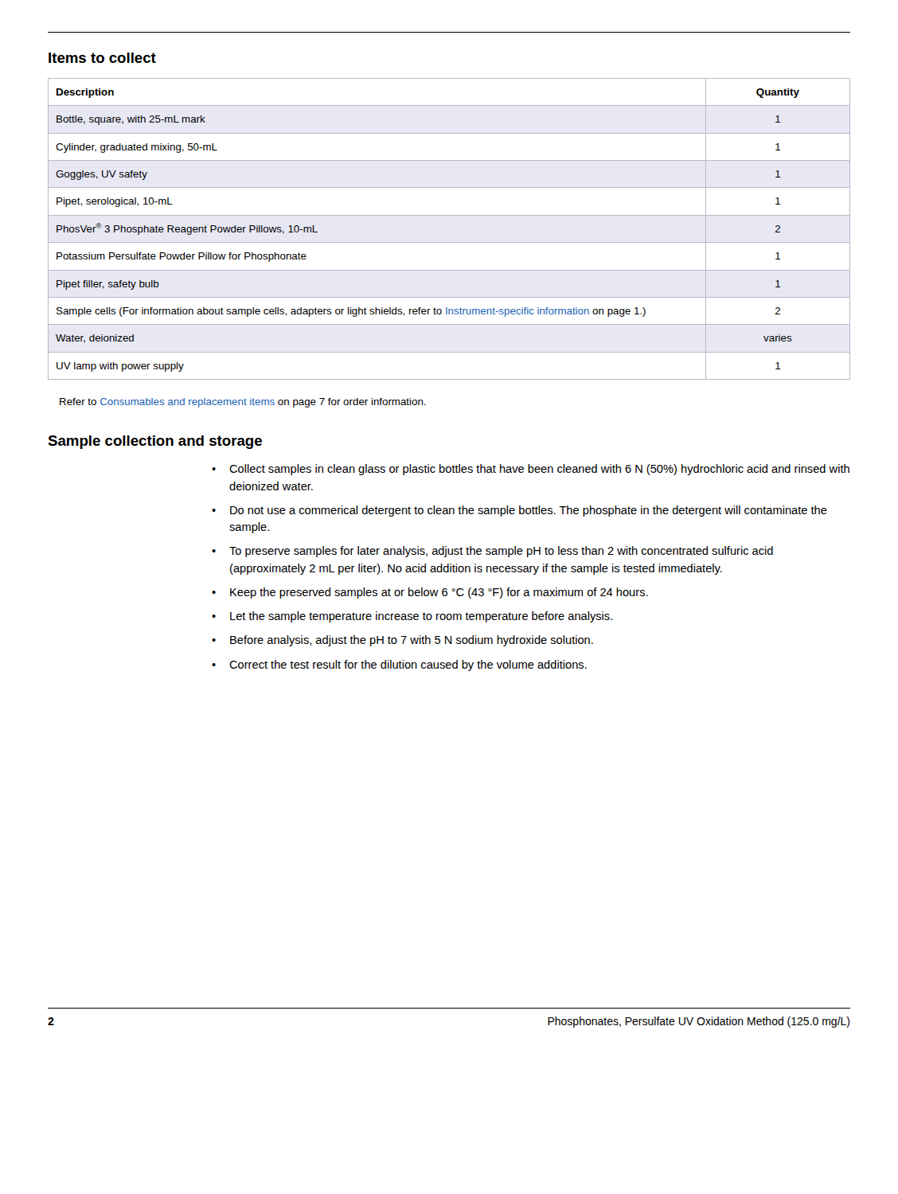Items to collect
| Description | Quantity |
| --- | --- |
| Bottle, square, with 25-mL mark | 1 |
| Cylinder, graduated mixing, 50-mL | 1 |
| Goggles, UV safety | 1 |
| Pipet, serological, 10-mL | 1 |
| PhosVer ® 3 Phosphate Reagent Powder Pillows, 10-mL | 2 |
| Potassium Persulfate Powder Pillow for Phosphonate | 1 |
| Pipet filler, safety bulb | 1 |
| Sample cells (For information about sample cells, adapters or light shields, refer to Instrument-specific information on page 1.) | 2 |
| Water, deionized | varies |
| UV lamp with power supply | 1 |
Refer to Consumables and replacement items on page 7 for order information.
Sample collection and storage
Collect samples in clean glass or plastic bottles that have been cleaned with 6 N (50%) hydrochloric acid and rinsed with deionized water.
Do not use a commerical detergent to clean the sample bottles. The phosphate in the detergent will contaminate the sample.
To preserve samples for later analysis, adjust the sample pH to less than 2 with concentrated sulfuric acid (approximately 2 mL per liter). No acid addition is necessary if the sample is tested immediately.
Keep the preserved samples at or below 6 °C (43 °F) for a maximum of 24 hours.
Let the sample temperature increase to room temperature before analysis.
Before analysis, adjust the pH to 7 with 5 N sodium hydroxide solution.
Correct the test result for the dilution caused by the volume additions.
2 Phosphonates, Persulfate UV Oxidation Method (125.0 mg/L)